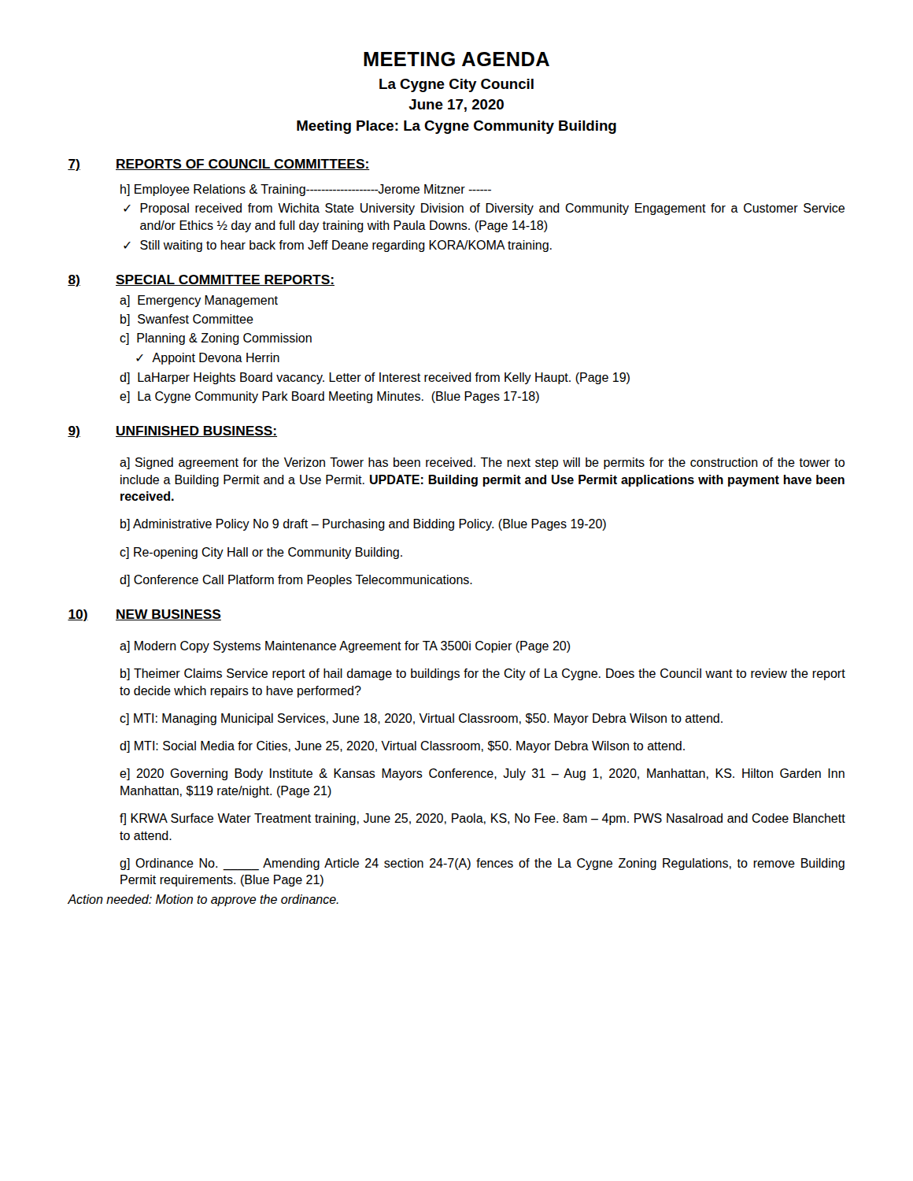MEETING AGENDA
La Cygne City Council
June 17, 2020
Meeting Place: La Cygne Community Building
7) REPORTS OF COUNCIL COMMITTEES:
h] Employee Relations & Training-------------------Jerome Mitzner ------
Proposal received from Wichita State University Division of Diversity and Community Engagement for a Customer Service and/or Ethics ½ day and full day training with Paula Downs. (Page 14-18)
Still waiting to hear back from Jeff Deane regarding KORA/KOMA training.
8) SPECIAL COMMITTEE REPORTS:
a] Emergency Management
b] Swanfest Committee
c] Planning & Zoning Commission
Appoint Devona Herrin
d] LaHarper Heights Board vacancy. Letter of Interest received from Kelly Haupt. (Page 19)
e] La Cygne Community Park Board Meeting Minutes. (Blue Pages 17-18)
9) UNFINISHED BUSINESS:
a] Signed agreement for the Verizon Tower has been received. The next step will be permits for the construction of the tower to include a Building Permit and a Use Permit. UPDATE: Building permit and Use Permit applications with payment have been received.
b] Administrative Policy No 9 draft – Purchasing and Bidding Policy. (Blue Pages 19-20)
c] Re-opening City Hall or the Community Building.
d] Conference Call Platform from Peoples Telecommunications.
10) NEW BUSINESS
a] Modern Copy Systems Maintenance Agreement for TA 3500i Copier (Page 20)
b] Theimer Claims Service report of hail damage to buildings for the City of La Cygne. Does the Council want to review the report to decide which repairs to have performed?
c] MTI: Managing Municipal Services, June 18, 2020, Virtual Classroom, $50. Mayor Debra Wilson to attend.
d] MTI: Social Media for Cities, June 25, 2020, Virtual Classroom, $50. Mayor Debra Wilson to attend.
e] 2020 Governing Body Institute & Kansas Mayors Conference, July 31 – Aug 1, 2020, Manhattan, KS. Hilton Garden Inn Manhattan, $119 rate/night. (Page 21)
f] KRWA Surface Water Treatment training, June 25, 2020, Paola, KS, No Fee. 8am – 4pm. PWS Nasalroad and Codee Blanchett to attend.
g] Ordinance No. _____ Amending Article 24 section 24-7(A) fences of the La Cygne Zoning Regulations, to remove Building Permit requirements. (Blue Page 21)
Action needed: Motion to approve the ordinance.